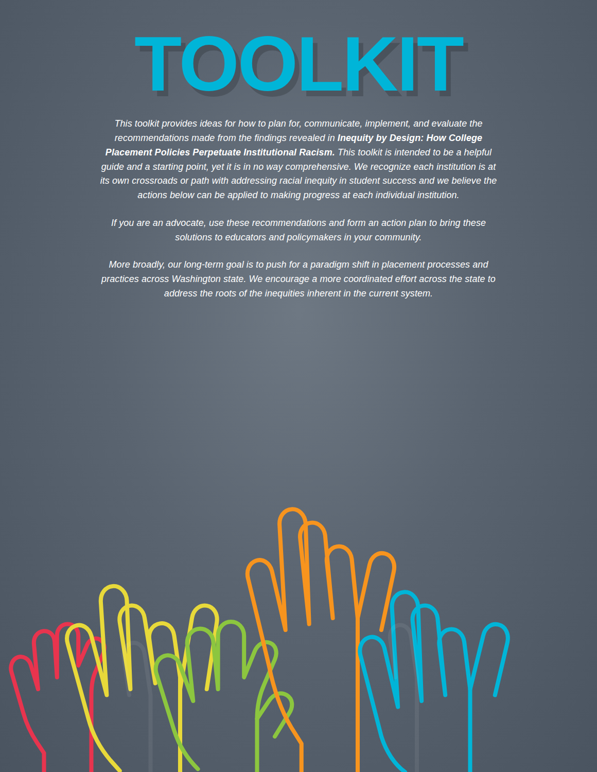TOOLKIT
This toolkit provides ideas for how to plan for, communicate, implement, and evaluate the recommendations made from the findings revealed in Inequity by Design: How College Placement Policies Perpetuate Institutional Racism. This toolkit is intended to be a helpful guide and a starting point, yet it is in no way comprehensive. We recognize each institution is at its own crossroads or path with addressing racial inequity in student success and we believe the actions below can be applied to making progress at each individual institution.
If you are an advocate, use these recommendations and form an action plan to bring these solutions to educators and policymakers in your community.
More broadly, our long-term goal is to push for a paradigm shift in placement processes and practices across Washington state. We encourage a more coordinated effort across the state to address the roots of the inequities inherent in the current system.